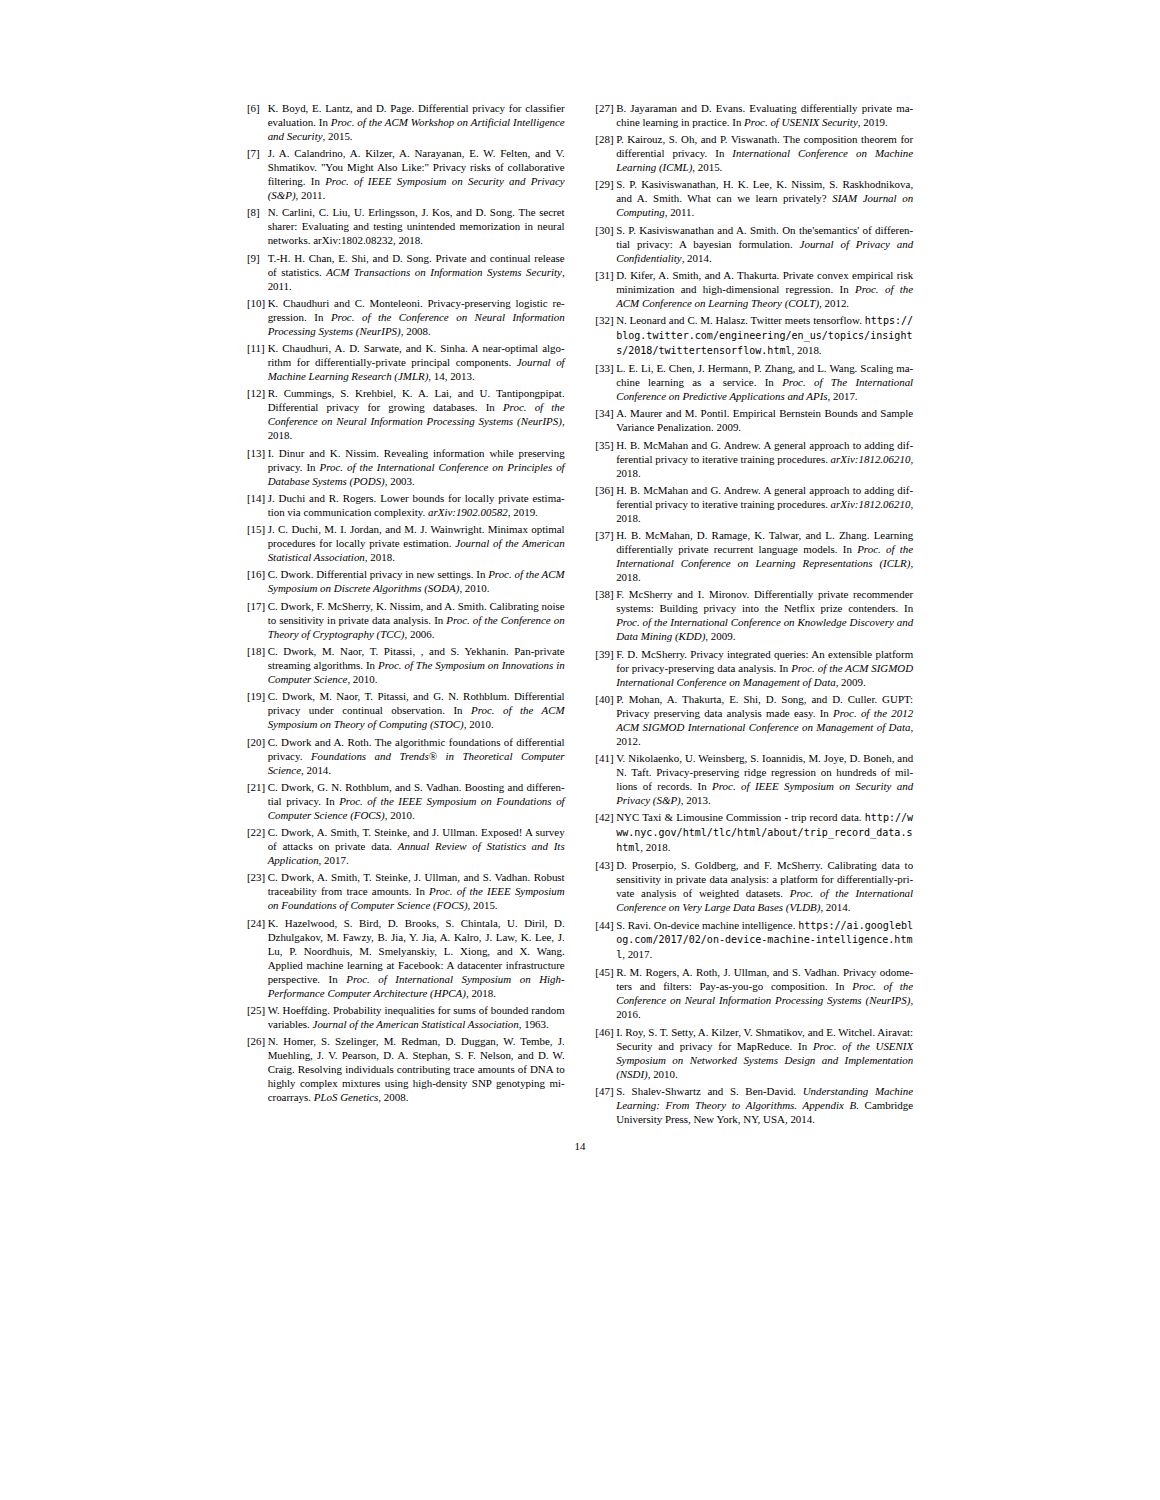[6] K. Boyd, E. Lantz, and D. Page. Differential privacy for classifier evaluation. In Proc. of the ACM Workshop on Artificial Intelligence and Security, 2015.
[7] J. A. Calandrino, A. Kilzer, A. Narayanan, E. W. Felten, and V. Shmatikov. "You Might Also Like:" Privacy risks of collaborative filtering. In Proc. of IEEE Symposium on Security and Privacy (S&P), 2011.
[8] N. Carlini, C. Liu, U. Erlingsson, J. Kos, and D. Song. The secret sharer: Evaluating and testing unintended memorization in neural networks. arXiv:1802.08232, 2018.
[9] T.-H. H. Chan, E. Shi, and D. Song. Private and continual release of statistics. ACM Transactions on Information Systems Security, 2011.
[10] K. Chaudhuri and C. Monteleoni. Privacy-preserving logistic regression. In Proc. of the Conference on Neural Information Processing Systems (NeurIPS), 2008.
[11] K. Chaudhuri, A. D. Sarwate, and K. Sinha. A near-optimal algorithm for differentially-private principal components. Journal of Machine Learning Research (JMLR), 14, 2013.
[12] R. Cummings, S. Krehbiel, K. A. Lai, and U. Tantipongpipat. Differential privacy for growing databases. In Proc. of the Conference on Neural Information Processing Systems (NeurIPS), 2018.
[13] I. Dinur and K. Nissim. Revealing information while preserving privacy. In Proc. of the International Conference on Principles of Database Systems (PODS), 2003.
[14] J. Duchi and R. Rogers. Lower bounds for locally private estimation via communication complexity. arXiv:1902.00582, 2019.
[15] J. C. Duchi, M. I. Jordan, and M. J. Wainwright. Minimax optimal procedures for locally private estimation. Journal of the American Statistical Association, 2018.
[16] C. Dwork. Differential privacy in new settings. In Proc. of the ACM Symposium on Discrete Algorithms (SODA), 2010.
[17] C. Dwork, F. McSherry, K. Nissim, and A. Smith. Calibrating noise to sensitivity in private data analysis. In Proc. of the Conference on Theory of Cryptography (TCC), 2006.
[18] C. Dwork, M. Naor, T. Pitassi, , and S. Yekhanin. Pan-private streaming algorithms. In Proc. of The Symposium on Innovations in Computer Science, 2010.
[19] C. Dwork, M. Naor, T. Pitassi, and G. N. Rothblum. Differential privacy under continual observation. In Proc. of the ACM Symposium on Theory of Computing (STOC), 2010.
[20] C. Dwork and A. Roth. The algorithmic foundations of differential privacy. Foundations and Trends® in Theoretical Computer Science, 2014.
[21] C. Dwork, G. N. Rothblum, and S. Vadhan. Boosting and differential privacy. In Proc. of the IEEE Symposium on Foundations of Computer Science (FOCS), 2010.
[22] C. Dwork, A. Smith, T. Steinke, and J. Ullman. Exposed! A survey of attacks on private data. Annual Review of Statistics and Its Application, 2017.
[23] C. Dwork, A. Smith, T. Steinke, J. Ullman, and S. Vadhan. Robust traceability from trace amounts. In Proc. of the IEEE Symposium on Foundations of Computer Science (FOCS), 2015.
[24] K. Hazelwood, S. Bird, D. Brooks, S. Chintala, U. Diril, D. Dzhulgakov, M. Fawzy, B. Jia, Y. Jia, A. Kalro, J. Law, K. Lee, J. Lu, P. Noordhuis, M. Smelyanskiy, L. Xiong, and X. Wang. Applied machine learning at Facebook: A datacenter infrastructure perspective. In Proc. of International Symposium on High-Performance Computer Architecture (HPCA), 2018.
[25] W. Hoeffding. Probability inequalities for sums of bounded random variables. Journal of the American Statistical Association, 1963.
[26] N. Homer, S. Szelinger, M. Redman, D. Duggan, W. Tembe, J. Muehling, J. V. Pearson, D. A. Stephan, S. F. Nelson, and D. W. Craig. Resolving individuals contributing trace amounts of DNA to highly complex mixtures using high-density SNP genotyping microarrays. PLoS Genetics, 2008.
[27] B. Jayaraman and D. Evans. Evaluating differentially private machine learning in practice. In Proc. of USENIX Security, 2019.
[28] P. Kairouz, S. Oh, and P. Viswanath. The composition theorem for differential privacy. In International Conference on Machine Learning (ICML), 2015.
[29] S. P. Kasiviswanathan, H. K. Lee, K. Nissim, S. Raskhodnikova, and A. Smith. What can we learn privately? SIAM Journal on Computing, 2011.
[30] S. P. Kasiviswanathan and A. Smith. On the'semantics' of differential privacy: A bayesian formulation. Journal of Privacy and Confidentiality, 2014.
[31] D. Kifer, A. Smith, and A. Thakurta. Private convex empirical risk minimization and high-dimensional regression. In Proc. of the ACM Conference on Learning Theory (COLT), 2012.
[32] N. Leonard and C. M. Halasz. Twitter meets tensorflow. https://blog.twitter.com/engineering/en_us/topics/insights/2018/twittertensorflow.html, 2018.
[33] L. E. Li, E. Chen, J. Hermann, P. Zhang, and L. Wang. Scaling machine learning as a service. In Proc. of The International Conference on Predictive Applications and APIs, 2017.
[34] A. Maurer and M. Pontil. Empirical Bernstein Bounds and Sample Variance Penalization. 2009.
[35] H. B. McMahan and G. Andrew. A general approach to adding differential privacy to iterative training procedures. arXiv:1812.06210, 2018.
[36] H. B. McMahan and G. Andrew. A general approach to adding differential privacy to iterative training procedures. arXiv:1812.06210, 2018.
[37] H. B. McMahan, D. Ramage, K. Talwar, and L. Zhang. Learning differentially private recurrent language models. In Proc. of the International Conference on Learning Representations (ICLR), 2018.
[38] F. McSherry and I. Mironov. Differentially private recommender systems: Building privacy into the Netflix prize contenders. In Proc. of the International Conference on Knowledge Discovery and Data Mining (KDD), 2009.
[39] F. D. McSherry. Privacy integrated queries: An extensible platform for privacy-preserving data analysis. In Proc. of the ACM SIGMOD International Conference on Management of Data, 2009.
[40] P. Mohan, A. Thakurta, E. Shi, D. Song, and D. Culler. GUPT: Privacy preserving data analysis made easy. In Proc. of the 2012 ACM SIGMOD International Conference on Management of Data, 2012.
[41] V. Nikolaenko, U. Weinsberg, S. Ioannidis, M. Joye, D. Boneh, and N. Taft. Privacy-preserving ridge regression on hundreds of millions of records. In Proc. of IEEE Symposium on Security and Privacy (S&P), 2013.
[42] NYC Taxi & Limousine Commission - trip record data. http://www.nyc.gov/html/tlc/html/about/trip_record_data.shtml, 2018.
[43] D. Proserpio, S. Goldberg, and F. McSherry. Calibrating data to sensitivity in private data analysis: a platform for differentially-private analysis of weighted datasets. Proc. of the International Conference on Very Large Data Bases (VLDB), 2014.
[44] S. Ravi. On-device machine intelligence. https://ai.googleblog.com/2017/02/on-device-machine-intelligence.html, 2017.
[45] R. M. Rogers, A. Roth, J. Ullman, and S. Vadhan. Privacy odometers and filters: Pay-as-you-go composition. In Proc. of the Conference on Neural Information Processing Systems (NeurIPS), 2016.
[46] I. Roy, S. T. Setty, A. Kilzer, V. Shmatikov, and E. Witchel. Airavat: Security and privacy for MapReduce. In Proc. of the USENIX Symposium on Networked Systems Design and Implementation (NSDI), 2010.
[47] S. Shalev-Shwartz and S. Ben-David. Understanding Machine Learning: From Theory to Algorithms. Appendix B. Cambridge University Press, New York, NY, USA, 2014.
14